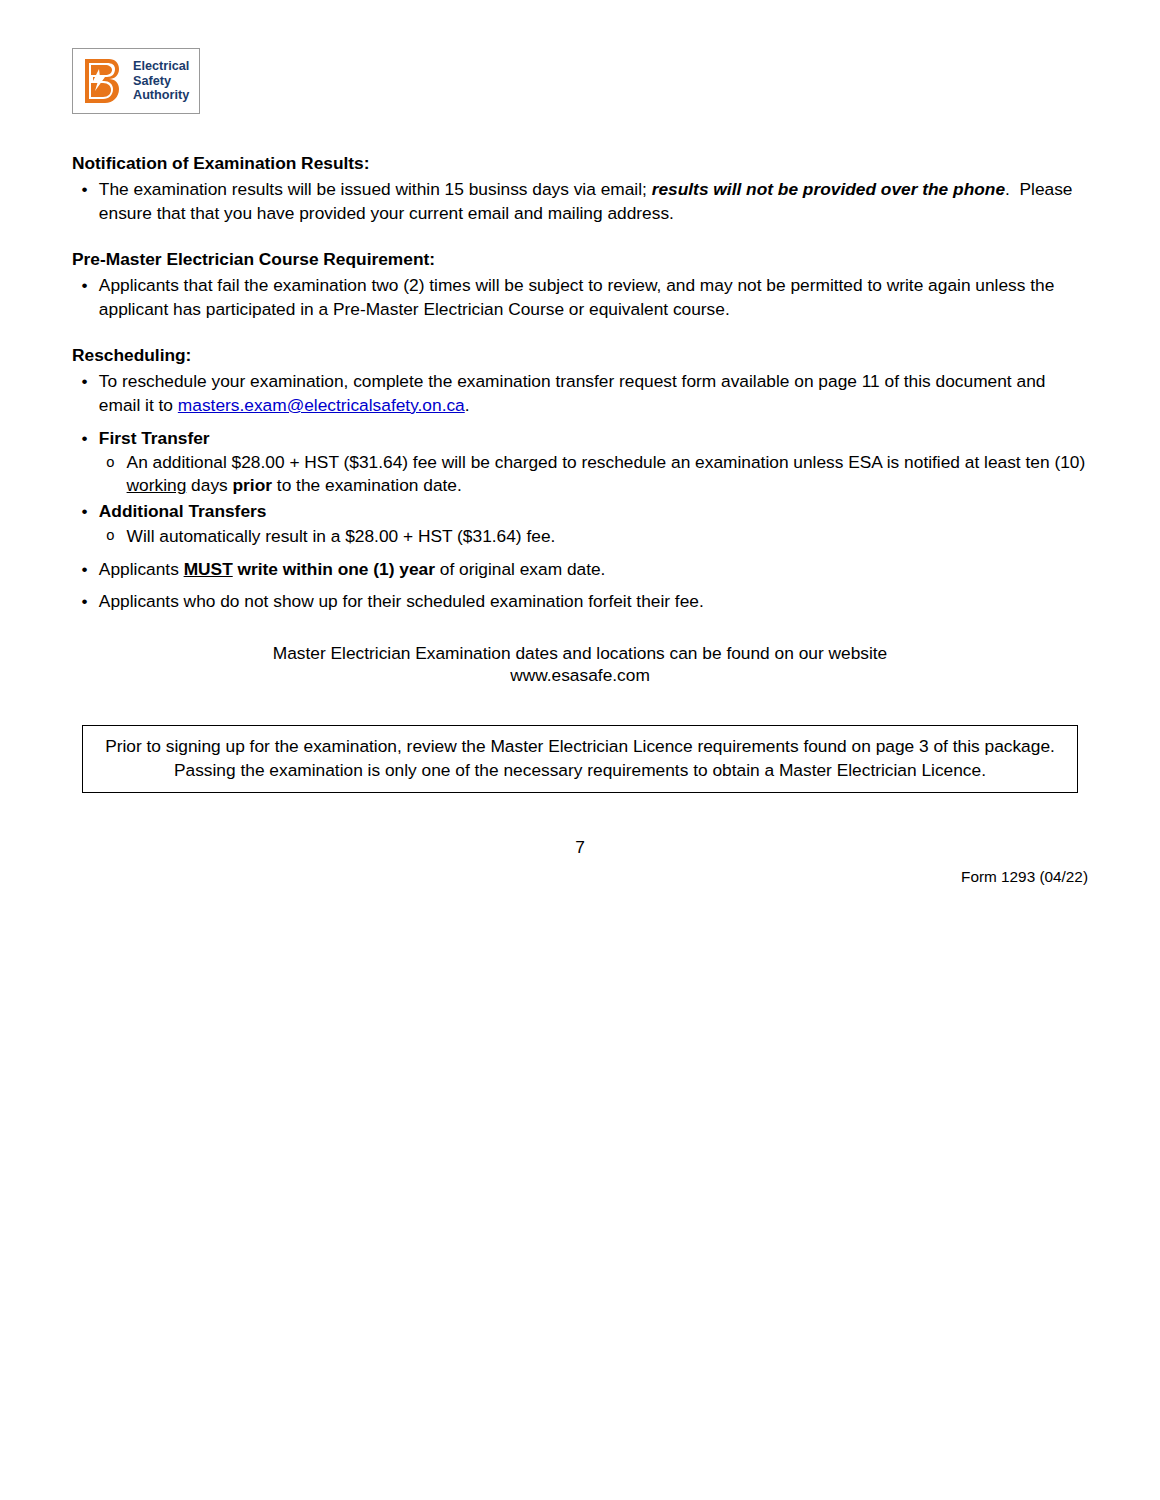Electrical
Safety
Authority
Notification of Examination Results:
The examination results will be issued within 15 businss days via email; results will not be provided over the phone. Please ensure that that you have provided your current email and mailing address.
Pre-Master Electrician Course Requirement:
Applicants that fail the examination two (2) times will be subject to review, and may not be permitted to write again unless the applicant has participated in a Pre-Master Electrician Course or equivalent course.
Rescheduling:
To reschedule your examination, complete the examination transfer request form available on page 11 of this document and email it to masters.exam@electricalsafety.on.ca.
First Transfer
An additional $28.00 + HST ($31.64) fee will be charged to reschedule an examination unless ESA is notified at least ten (10) working days prior to the examination date.
Additional Transfers
Will automatically result in a $28.00 + HST ($31.64) fee.
Applicants MUST write within one (1) year of original exam date.
Applicants who do not show up for their scheduled examination forfeit their fee.
Master Electrician Examination dates and locations can be found on our website
www.esasafe.com
Prior to signing up for the examination, review the Master Electrician Licence requirements found on page 3 of this package. Passing the examination is only one of the necessary requirements to obtain a Master Electrician Licence.
7
Form 1293 (04/22)